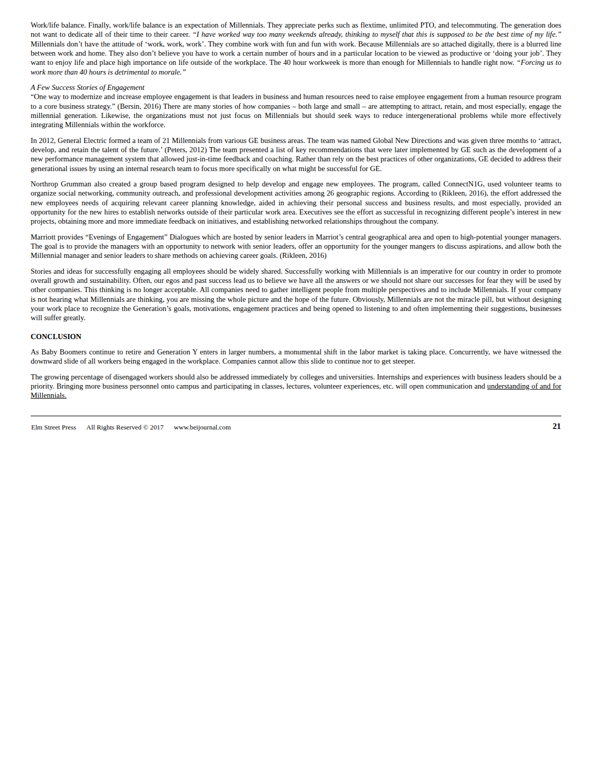Work/life balance. Finally, work/life balance is an expectation of Millennials. They appreciate perks such as flextime, unlimited PTO, and telecommuting. The generation does not want to dedicate all of their time to their career. “I have worked way too many weekends already, thinking to myself that this is supposed to be the best time of my life.” Millennials don’t have the attitude of ‘work, work, work’. They combine work with fun and fun with work. Because Millennials are so attached digitally, there is a blurred line between work and home. They also don’t believe you have to work a certain number of hours and in a particular location to be viewed as productive or ‘doing your job’. They want to enjoy life and place high importance on life outside of the workplace. The 40 hour workweek is more than enough for Millennials to handle right now. “Forcing us to work more than 40 hours is detrimental to morale.”
A Few Success Stories of Engagement
“One way to modernize and increase employee engagement is that leaders in business and human resources need to raise employee engagement from a human resource program to a core business strategy.” (Bersin, 2016) There are many stories of how companies – both large and small – are attempting to attract, retain, and most especially, engage the millennial generation. Likewise, the organizations must not just focus on Millennials but should seek ways to reduce intergenerational problems while more effectively integrating Millennials within the workforce.
In 2012, General Electric formed a team of 21 Millennials from various GE business areas. The team was named Global New Directions and was given three months to ‘attract, develop, and retain the talent of the future.’ (Peters, 2012) The team presented a list of key recommendations that were later implemented by GE such as the development of a new performance management system that allowed just-in-time feedback and coaching. Rather than rely on the best practices of other organizations, GE decided to address their generational issues by using an internal research team to focus more specifically on what might be successful for GE.
Northrop Grumman also created a group based program designed to help develop and engage new employees. The program, called ConnectN1G, used volunteer teams to organize social networking, community outreach, and professional development activities among 26 geographic regions. According to (Rikleen, 2016), the effort addressed the new employees needs of acquiring relevant career planning knowledge, aided in achieving their personal success and business results, and most especially, provided an opportunity for the new hires to establish networks outside of their particular work area. Executives see the effort as successful in recognizing different people’s interest in new projects, obtaining more and more immediate feedback on initiatives, and establishing networked relationships throughout the company.
Marriott provides “Evenings of Engagement” Dialogues which are hosted by senior leaders in Marriot’s central geographical area and open to high-potential younger managers. The goal is to provide the managers with an opportunity to network with senior leaders, offer an opportunity for the younger mangers to discuss aspirations, and allow both the Millennial manager and senior leaders to share methods on achieving career goals. (Rikleen, 2016)
Stories and ideas for successfully engaging all employees should be widely shared. Successfully working with Millennials is an imperative for our country in order to promote overall growth and sustainability. Often, our egos and past success lead us to believe we have all the answers or we should not share our successes for fear they will be used by other companies. This thinking is no longer acceptable. All companies need to gather intelligent people from multiple perspectives and to include Millennials. If your company is not hearing what Millennials are thinking, you are missing the whole picture and the hope of the future. Obviously, Millennials are not the miracle pill, but without designing your work place to recognize the Generation’s goals, motivations, engagement practices and being opened to listening to and often implementing their suggestions, businesses will suffer greatly.
CONCLUSION
As Baby Boomers continue to retire and Generation Y enters in larger numbers, a monumental shift in the labor market is taking place. Concurrently, we have witnessed the downward slide of all workers being engaged in the workplace. Companies cannot allow this slide to continue nor to get steeper.
The growing percentage of disengaged workers should also be addressed immediately by colleges and universities. Internships and experiences with business leaders should be a priority. Bringing more business personnel onto campus and participating in classes, lectures, volunteer experiences, etc. will open communication and understanding of and for Millennials.
| Elm Street Press All Rights Reserved © 2017 www.beijournal.com | 21 |